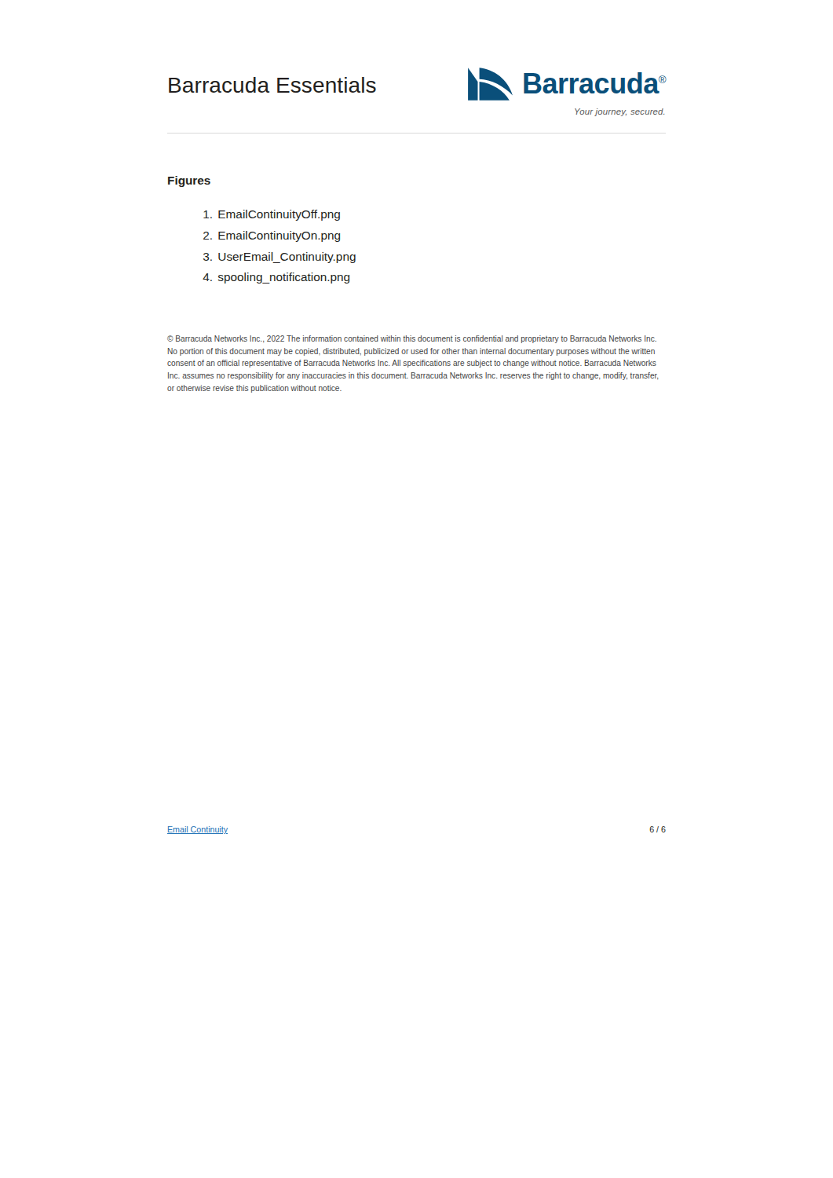Barracuda Essentials
Barracuda®
Your journey, secured.
Figures
EmailContinuityOff.png
EmailContinuityOn.png
UserEmail_Continuity.png
spooling_notification.png
© Barracuda Networks Inc., 2022 The information contained within this document is confidential and proprietary to Barracuda Networks Inc. No portion of this document may be copied, distributed, publicized or used for other than internal documentary purposes without the written consent of an official representative of Barracuda Networks Inc. All specifications are subject to change without notice. Barracuda Networks Inc. assumes no responsibility for any inaccuracies in this document. Barracuda Networks Inc. reserves the right to change, modify, transfer, or otherwise revise this publication without notice.
Email Continuity 6 / 6